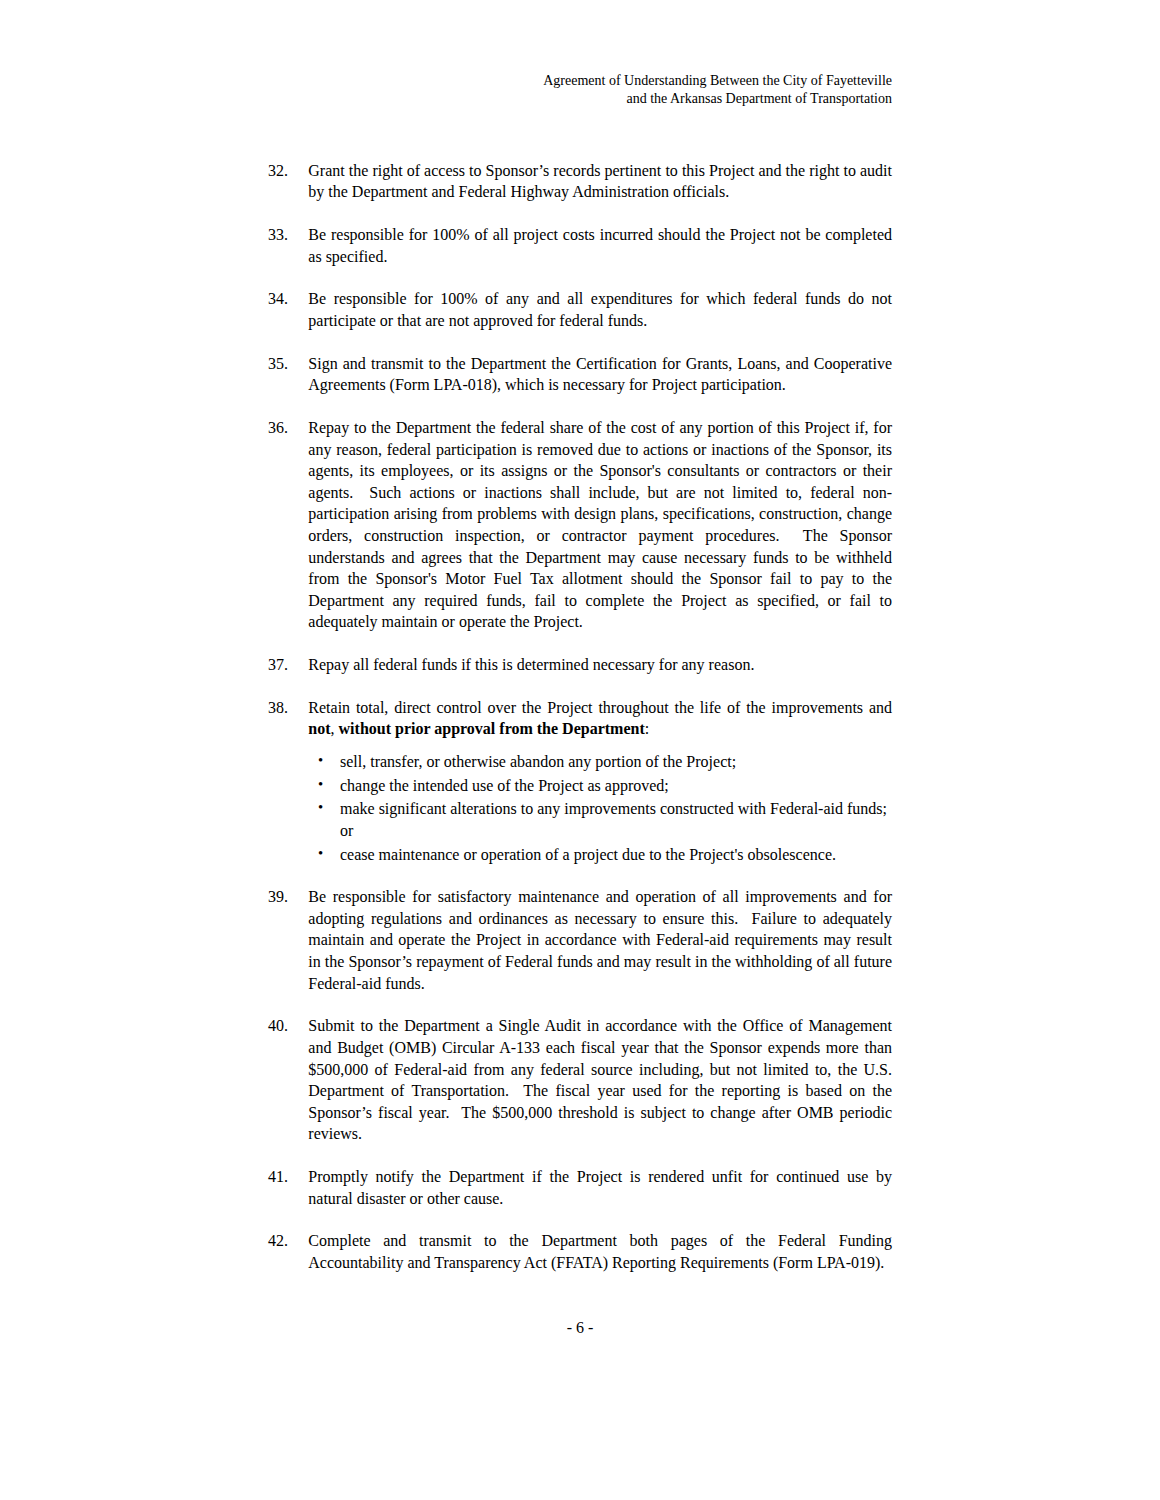Agreement of Understanding Between the City of Fayetteville
and the Arkansas Department of Transportation
32. Grant the right of access to Sponsor’s records pertinent to this Project and the right to audit by the Department and Federal Highway Administration officials.
33. Be responsible for 100% of all project costs incurred should the Project not be completed as specified.
34. Be responsible for 100% of any and all expenditures for which federal funds do not participate or that are not approved for federal funds.
35. Sign and transmit to the Department the Certification for Grants, Loans, and Cooperative Agreements (Form LPA-018), which is necessary for Project participation.
36. Repay to the Department the federal share of the cost of any portion of this Project if, for any reason, federal participation is removed due to actions or inactions of the Sponsor, its agents, its employees, or its assigns or the Sponsor's consultants or contractors or their agents. Such actions or inactions shall include, but are not limited to, federal non-participation arising from problems with design plans, specifications, construction, change orders, construction inspection, or contractor payment procedures. The Sponsor understands and agrees that the Department may cause necessary funds to be withheld from the Sponsor's Motor Fuel Tax allotment should the Sponsor fail to pay to the Department any required funds, fail to complete the Project as specified, or fail to adequately maintain or operate the Project.
37. Repay all federal funds if this is determined necessary for any reason.
38. Retain total, direct control over the Project throughout the life of the improvements and not, without prior approval from the Department:
sell, transfer, or otherwise abandon any portion of the Project;
change the intended use of the Project as approved;
make significant alterations to any improvements constructed with Federal-aid funds; or
cease maintenance or operation of a project due to the Project's obsolescence.
39. Be responsible for satisfactory maintenance and operation of all improvements and for adopting regulations and ordinances as necessary to ensure this. Failure to adequately maintain and operate the Project in accordance with Federal-aid requirements may result in the Sponsor’s repayment of Federal funds and may result in the withholding of all future Federal-aid funds.
40. Submit to the Department a Single Audit in accordance with the Office of Management and Budget (OMB) Circular A-133 each fiscal year that the Sponsor expends more than $500,000 of Federal-aid from any federal source including, but not limited to, the U.S. Department of Transportation. The fiscal year used for the reporting is based on the Sponsor’s fiscal year. The $500,000 threshold is subject to change after OMB periodic reviews.
41. Promptly notify the Department if the Project is rendered unfit for continued use by natural disaster or other cause.
42. Complete and transmit to the Department both pages of the Federal Funding Accountability and Transparency Act (FFATA) Reporting Requirements (Form LPA-019).
- 6 -